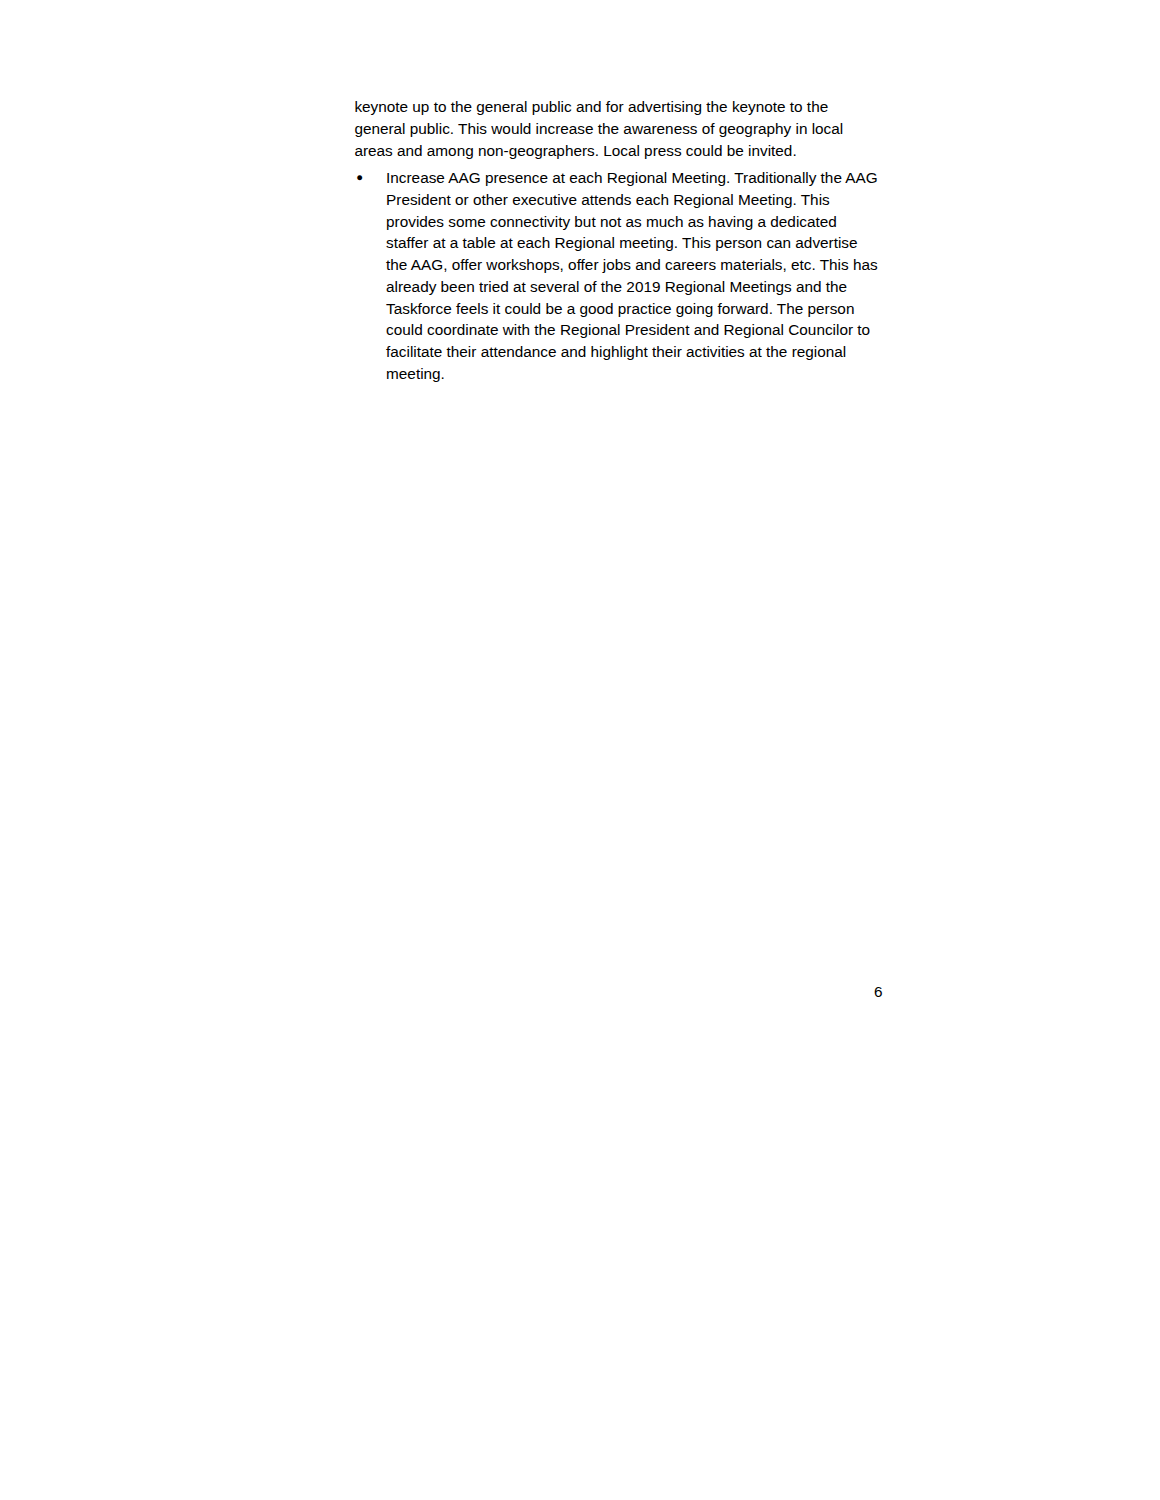keynote up to the general public and for advertising the keynote to the general public. This would increase the awareness of geography in local areas and among non-geographers. Local press could be invited.
Increase AAG presence at each Regional Meeting. Traditionally the AAG President or other executive attends each Regional Meeting. This provides some connectivity but not as much as having a dedicated staffer at a table at each Regional meeting. This person can advertise the AAG, offer workshops, offer jobs and careers materials, etc. This has already been tried at several of the 2019 Regional Meetings and the Taskforce feels it could be a good practice going forward. The person could coordinate with the Regional President and Regional Councilor to facilitate their attendance and highlight their activities at the regional meeting.
6